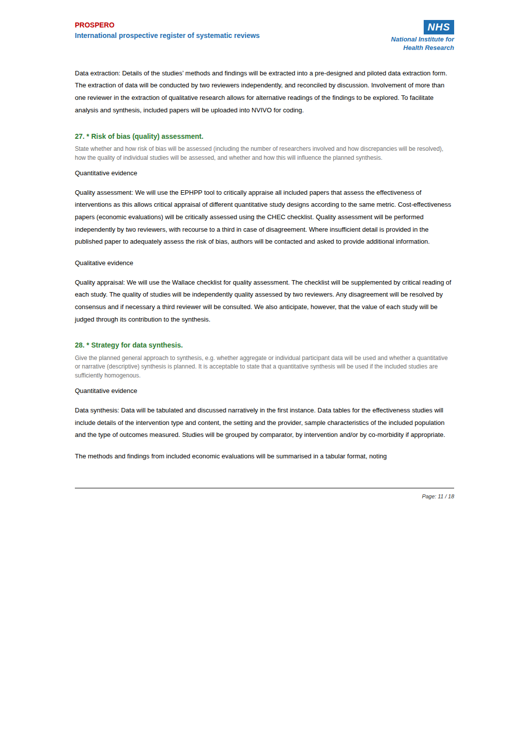PROSPERO
International prospective register of systematic reviews
NHS
National Institute for
Health Research
Data extraction: Details of the studies’ methods and findings will be extracted into a pre-designed and piloted data extraction form. The extraction of data will be conducted by two reviewers independently, and reconciled by discussion. Involvement of more than one reviewer in the extraction of qualitative research allows for alternative readings of the findings to be explored. To facilitate analysis and synthesis, included papers will be uploaded into NVIVO for coding.
27. * Risk of bias (quality) assessment.
State whether and how risk of bias will be assessed (including the number of researchers involved and how discrepancies will be resolved), how the quality of individual studies will be assessed, and whether and how this will influence the planned synthesis.
Quantitative evidence
Quality assessment: We will use the EPHPP tool to critically appraise all included papers that assess the effectiveness of interventions as this allows critical appraisal of different quantitative study designs according to the same metric. Cost-effectiveness papers (economic evaluations) will be critically assessed using the CHEC checklist. Quality assessment will be performed independently by two reviewers, with recourse to a third in case of disagreement. Where insufficient detail is provided in the published paper to adequately assess the risk of bias, authors will be contacted and asked to provide additional information.
Qualitative evidence
Quality appraisal: We will use the Wallace checklist for quality assessment. The checklist will be supplemented by critical reading of each study. The quality of studies will be independently quality assessed by two reviewers. Any disagreement will be resolved by consensus and if necessary a third reviewer will be consulted. We also anticipate, however, that the value of each study will be judged through its contribution to the synthesis.
28. * Strategy for data synthesis.
Give the planned general approach to synthesis, e.g. whether aggregate or individual participant data will be used and whether a quantitative or narrative (descriptive) synthesis is planned. It is acceptable to state that a quantitative synthesis will be used if the included studies are sufficiently homogenous.
Quantitative evidence
Data synthesis: Data will be tabulated and discussed narratively in the first instance. Data tables for the effectiveness studies will include details of the intervention type and content, the setting and the provider, sample characteristics of the included population and the type of outcomes measured. Studies will be grouped by comparator, by intervention and/or by co-morbidity if appropriate.
The methods and findings from included economic evaluations will be summarised in a tabular format, noting
Page: 11 / 18